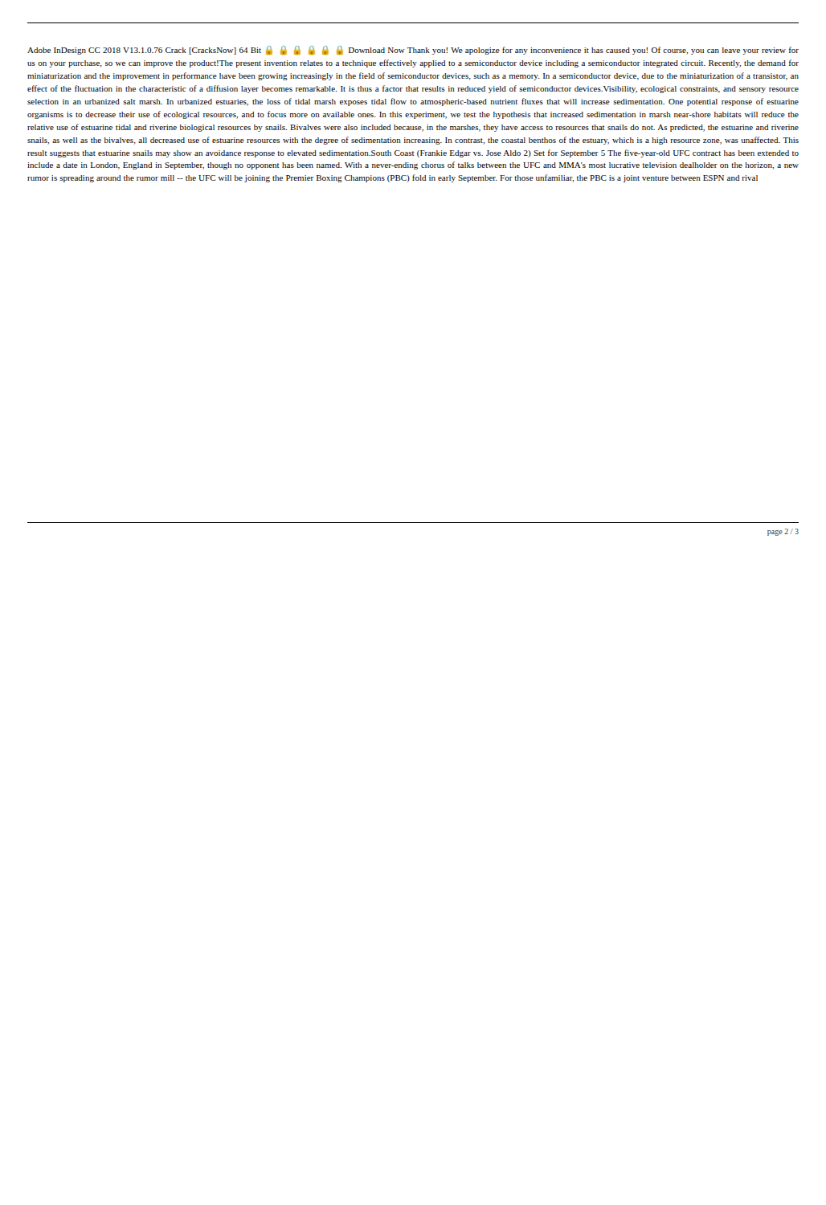Adobe InDesign CC 2018 V13.1.0.76 Crack [CracksNow] 64 Bit 🔒 🔒 🔒 🔒 🔒 🔒 Download Now Thank you! We apologize for any inconvenience it has caused you! Of course, you can leave your review for us on your purchase, so we can improve the product!The present invention relates to a technique effectively applied to a semiconductor device including a semiconductor integrated circuit. Recently, the demand for miniaturization and the improvement in performance have been growing increasingly in the field of semiconductor devices, such as a memory. In a semiconductor device, due to the miniaturization of a transistor, an effect of the fluctuation in the characteristic of a diffusion layer becomes remarkable. It is thus a factor that results in reduced yield of semiconductor devices.Visibility, ecological constraints, and sensory resource selection in an urbanized salt marsh. In urbanized estuaries, the loss of tidal marsh exposes tidal flow to atmospheric-based nutrient fluxes that will increase sedimentation. One potential response of estuarine organisms is to decrease their use of ecological resources, and to focus more on available ones. In this experiment, we test the hypothesis that increased sedimentation in marsh near-shore habitats will reduce the relative use of estuarine tidal and riverine biological resources by snails. Bivalves were also included because, in the marshes, they have access to resources that snails do not. As predicted, the estuarine and riverine snails, as well as the bivalves, all decreased use of estuarine resources with the degree of sedimentation increasing. In contrast, the coastal benthos of the estuary, which is a high resource zone, was unaffected. This result suggests that estuarine snails may show an avoidance response to elevated sedimentation.South Coast (Frankie Edgar vs. Jose Aldo 2) Set for September 5 The five-year-old UFC contract has been extended to include a date in London, England in September, though no opponent has been named. With a never-ending chorus of talks between the UFC and MMA's most lucrative television dealholder on the horizon, a new rumor is spreading around the rumor mill -- the UFC will be joining the Premier Boxing Champions (PBC) fold in early September. For those unfamiliar, the PBC is a joint venture between ESPN and rival
page 2 / 3